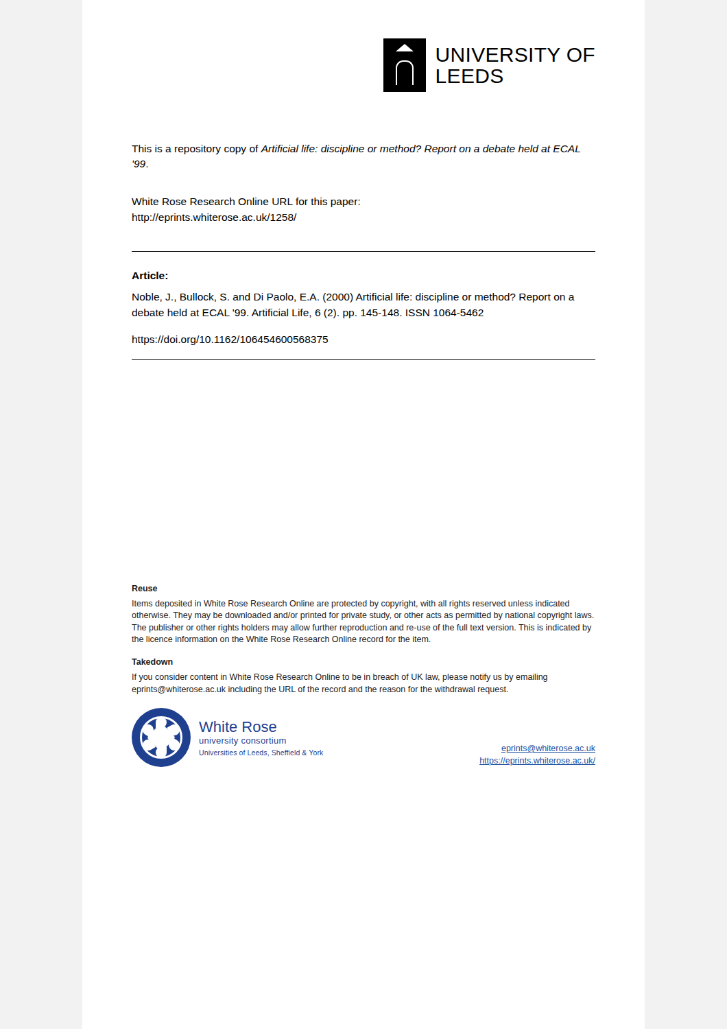UNIVERSITY OF LEEDS
This is a repository copy of Artificial life: discipline or method? Report on a debate held at ECAL '99.
White Rose Research Online URL for this paper:
http://eprints.whiterose.ac.uk/1258/
Article:
Noble, J., Bullock, S. and Di Paolo, E.A. (2000) Artificial life: discipline or method? Report on a debate held at ECAL '99. Artificial Life, 6 (2). pp. 145-148. ISSN 1064-5462
https://doi.org/10.1162/106454600568375
Reuse
Items deposited in White Rose Research Online are protected by copyright, with all rights reserved unless indicated otherwise. They may be downloaded and/or printed for private study, or other acts as permitted by national copyright laws. The publisher or other rights holders may allow further reproduction and re-use of the full text version. This is indicated by the licence information on the White Rose Research Online record for the item.
Takedown
If you consider content in White Rose Research Online to be in breach of UK law, please notify us by emailing eprints@whiterose.ac.uk including the URL of the record and the reason for the withdrawal request.
White Rose university consortium Universities of Leeds, Sheffield & York
eprints@whiterose.ac.uk https://eprints.whiterose.ac.uk/